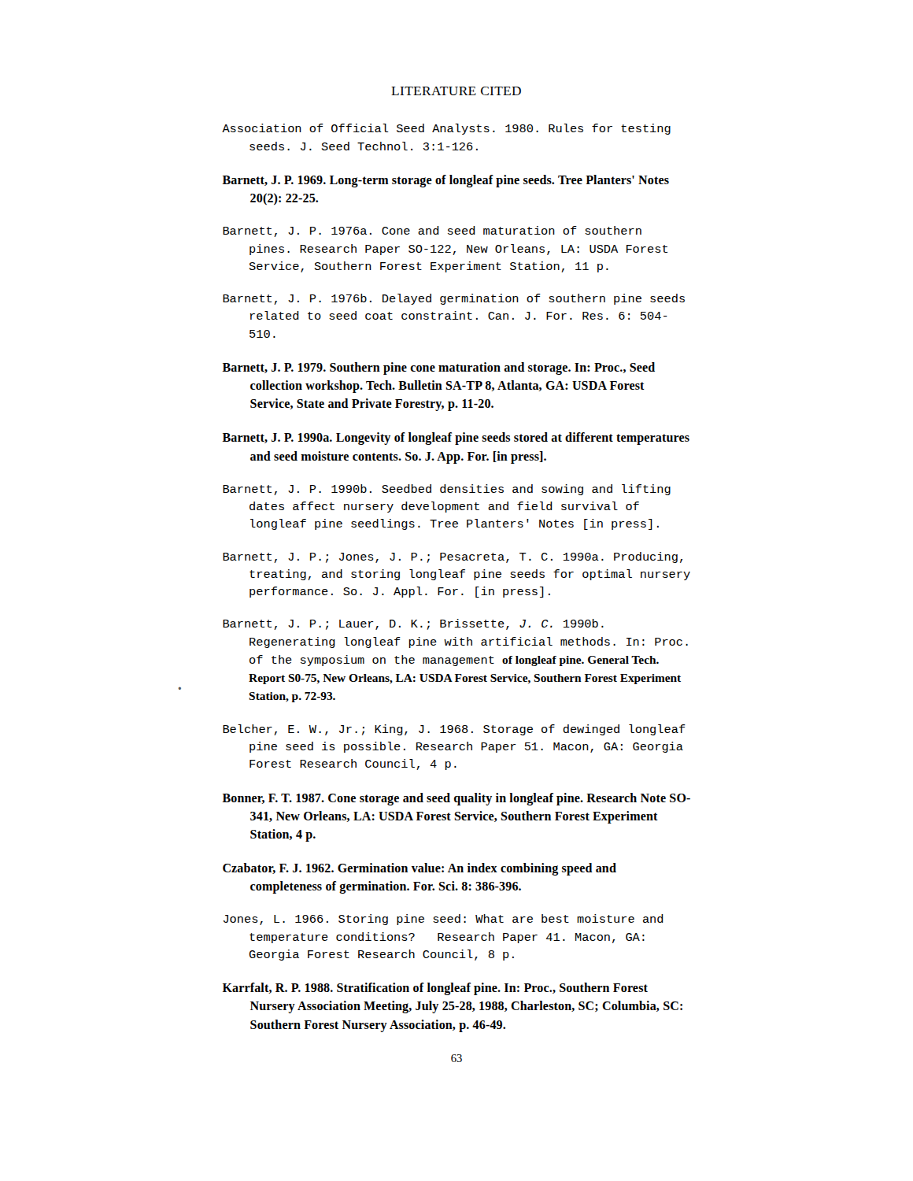LITERATURE CITED
Association of Official Seed Analysts. 1980. Rules for testing seeds. J. Seed Technol. 3:1-126.
Barnett, J. P. 1969. Long-term storage of longleaf pine seeds. Tree Planters' Notes 20(2): 22-25.
Barnett, J. P. 1976a. Cone and seed maturation of southern pines. Research Paper SO-122, New Orleans, LA: USDA Forest Service, Southern Forest Experiment Station, 11 p.
Barnett, J. P. 1976b. Delayed germination of southern pine seeds related to seed coat constraint. Can. J. For. Res. 6: 504-510.
Barnett, J. P. 1979. Southern pine cone maturation and storage. In: Proc., Seed collection workshop. Tech. Bulletin SA-TP 8, Atlanta, GA: USDA Forest Service, State and Private Forestry, p. 11-20.
Barnett, J. P. 1990a. Longevity of longleaf pine seeds stored at different temperatures and seed moisture contents. So. J. App. For. [in press].
Barnett, J. P. 1990b. Seedbed densities and sowing and lifting dates affect nursery development and field survival of longleaf pine seedlings. Tree Planters' Notes [in press].
Barnett, J. P.; Jones, J. P.; Pesacreta, T. C. 1990a. Producing, treating, and storing longleaf pine seeds for optimal nursery performance. So. J. Appl. For. [in press].
•
Barnett, J. P.; Lauer, D. K.; Brissette, J. C. 1990b. Regenerating longleaf pine with artificial methods. In: Proc. of the symposium on the management of longleaf pine. General Tech. Report S0-75, New Orleans, LA: USDA Forest Service, Southern Forest Experiment Station, p. 72-93.
Belcher, E. W., Jr.; King, J. 1968. Storage of dewinged longleaf pine seed is possible. Research Paper 51. Macon, GA: Georgia Forest Research Council, 4 p.
Bonner, F. T. 1987. Cone storage and seed quality in longleaf pine. Research Note SO-341, New Orleans, LA: USDA Forest Service, Southern Forest Experiment Station, 4 p.
Czabator, F. J. 1962. Germination value: An index combining speed and completeness of germination. For. Sci. 8: 386-396.
Jones, L. 1966. Storing pine seed: What are best moisture and temperature conditions? Research Paper 41. Macon, GA: Georgia Forest Research Council, 8 p.
Karrfalt, R. P. 1988. Stratification of longleaf pine. In: Proc., Southern Forest Nursery Association Meeting, July 25-28, 1988, Charleston, SC; Columbia, SC: Southern Forest Nursery Association, p. 46-49.
63